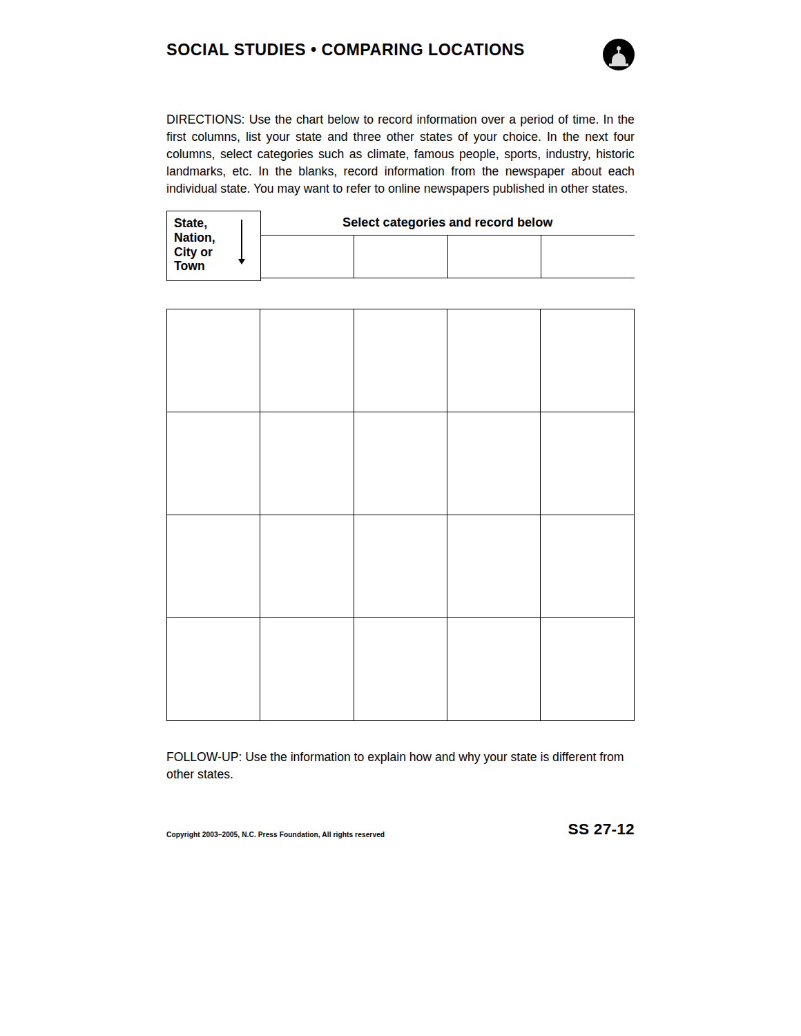SOCIAL STUDIES • COMPARING LOCATIONS
DIRECTIONS: Use the chart below to record information over a period of time. In the first columns, list your state and three other states of your choice. In the next four columns, select categories such as climate, famous people, sports, industry, historic landmarks, etc. In the blanks, record information from the newspaper about each individual state. You may want to refer to online newspapers published in other states.
| State, Nation, City or Town | / Select categories and record below / |
FOLLOW-UP: Use the information to explain how and why your state is different from other states.
Copyright 2003–2005, N.C. Press Foundation, All rights reserved
SS 27-12